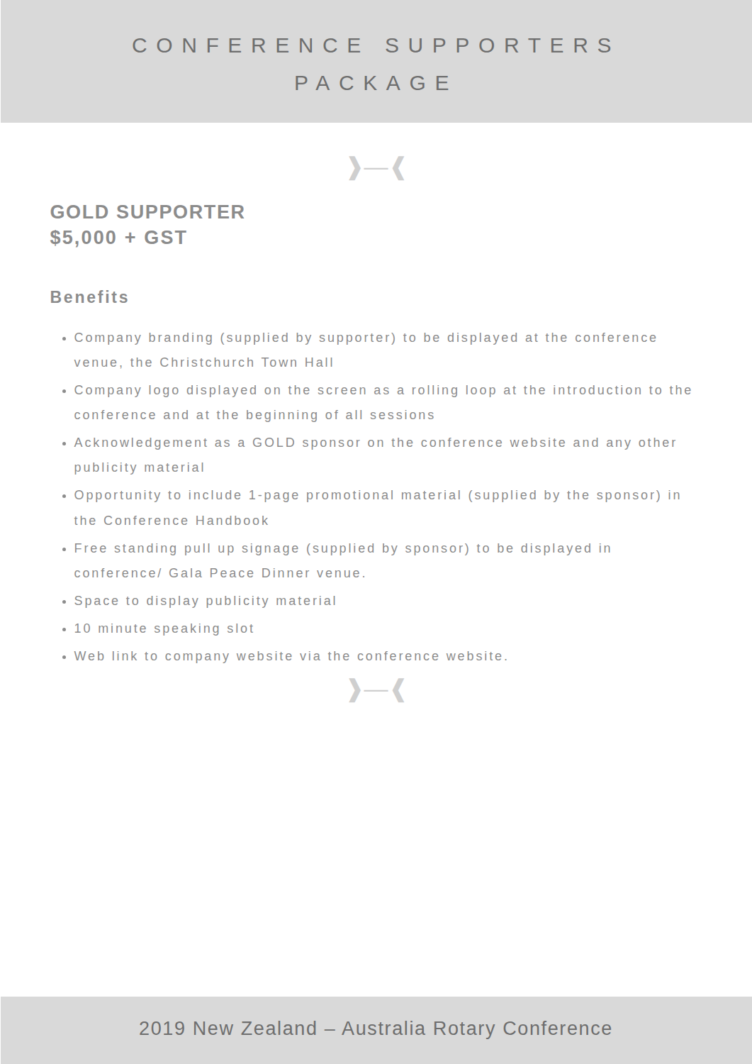Conference Supporters
Package
❱—❰
GOLD SUPPORTER $5,000 + GST
Benefits
Company branding (supplied by supporter) to be displayed at the conference venue, the Christchurch Town Hall
Company logo displayed on the screen as a rolling loop at the introduction to the conference and at the beginning of all sessions
Acknowledgement as a GOLD sponsor on the conference website and any other publicity material
Opportunity to include 1-page promotional material (supplied by the sponsor) in the Conference Handbook
Free standing pull up signage (supplied by sponsor) to be displayed in conference/ Gala Peace Dinner venue.
Space to display publicity material
10 minute speaking slot
Web link to company website via the conference website.
❱—❰
2019 New Zealand – Australia Rotary Conference